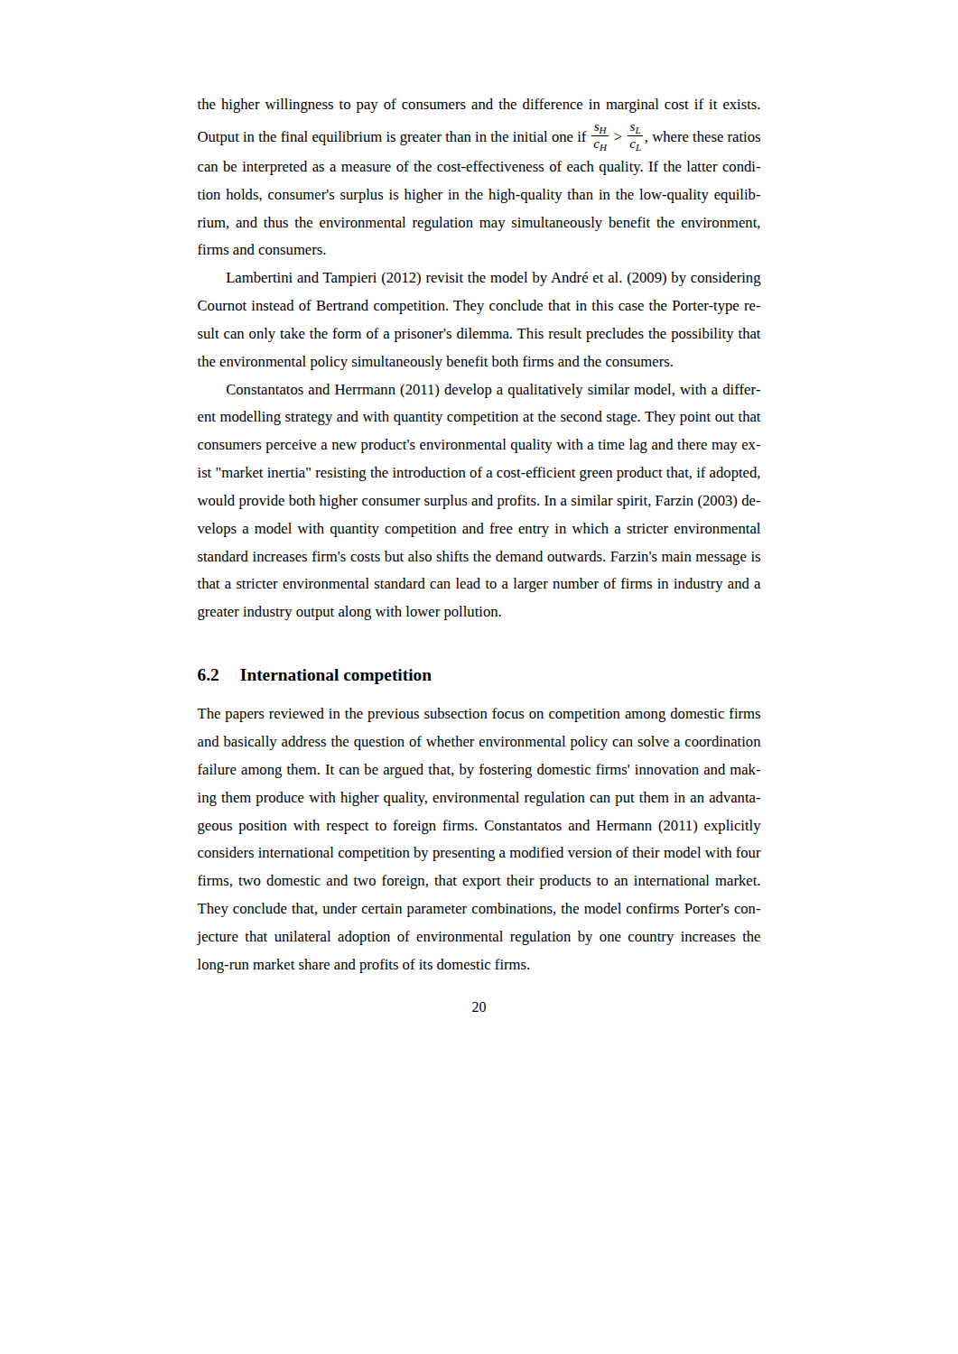the higher willingness to pay of consumers and the difference in marginal cost if it exists. Output in the final equilibrium is greater than in the initial one if sH cH > sL cL, where these ratios can be interpreted as a measure of the cost-effectiveness of each quality. If the latter condition holds, consumer's surplus is higher in the high-quality than in the low-quality equilibrium, and thus the environmental regulation may simultaneously benefit the environment, firms and consumers.
Lambertini and Tampieri (2012) revisit the model by André et al. (2009) by considering Cournot instead of Bertrand competition. They conclude that in this case the Porter-type result can only take the form of a prisoner's dilemma. This result precludes the possibility that the environmental policy simultaneously benefit both firms and the consumers.
Constantatos and Herrmann (2011) develop a qualitatively similar model, with a different modelling strategy and with quantity competition at the second stage. They point out that consumers perceive a new product's environmental quality with a time lag and there may exist "market inertia" resisting the introduction of a cost-efficient green product that, if adopted, would provide both higher consumer surplus and profits. In a similar spirit, Farzin (2003) develops a model with quantity competition and free entry in which a stricter environmental standard increases firm's costs but also shifts the demand outwards. Farzin's main message is that a stricter environmental standard can lead to a larger number of firms in industry and a greater industry output along with lower pollution.
6.2 International competition
The papers reviewed in the previous subsection focus on competition among domestic firms and basically address the question of whether environmental policy can solve a coordination failure among them. It can be argued that, by fostering domestic firms' innovation and making them produce with higher quality, environmental regulation can put them in an advantageous position with respect to foreign firms. Constantatos and Hermann (2011) explicitly considers international competition by presenting a modified version of their model with four firms, two domestic and two foreign, that export their products to an international market. They conclude that, under certain parameter combinations, the model confirms Porter's conjecture that unilateral adoption of environmental regulation by one country increases the long-run market share and profits of its domestic firms.
20